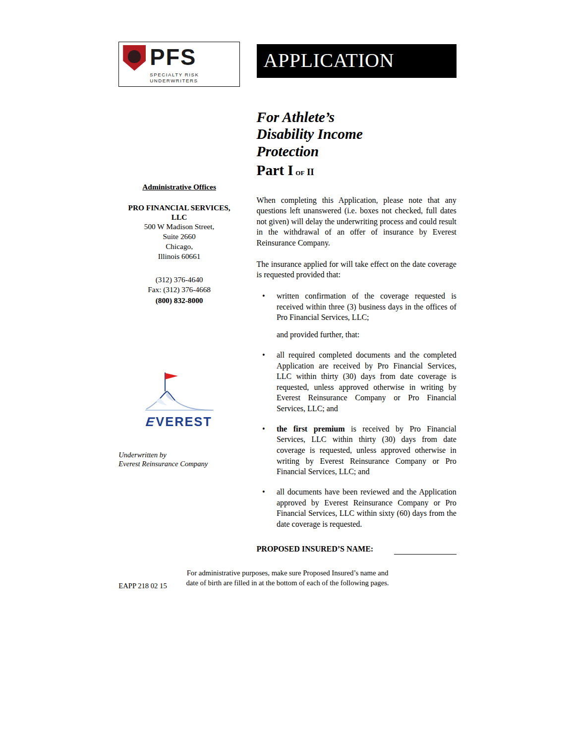PFS
SPECIALTY RISK UNDERWRITERS
APPLICATION
Administrative Offices
PRO FINANCIAL SERVICES,
LLC
500 W Madison Street,
Suite 2660
Chicago,
Illinois 60661
(312) 376-4640
Fax: (312) 376-4668
(800) 832-8000
EVEREST
Underwritten by
Everest Reinsurance Company
For Athlete’s
Disability Income
Protection
Part I of II
When completing this Application, please note that any questions left unanswered (i.e. boxes not checked, full dates not given) will delay the underwriting process and could result in the withdrawal of an offer of insurance by Everest Reinsurance Company.
The insurance applied for will take effect on the date coverage is requested provided that:
written confirmation of the coverage requested is received within three (3) business days in the offices of Pro Financial Services, LLC;
and provided further, that:
all required completed documents and the completed Application are received by Pro Financial Services, LLC within thirty (30) days from date coverage is requested, unless approved otherwise in writing by Everest Reinsurance Company or Pro Financial Services, LLC; and
the first premium is received by Pro Financial Services, LLC within thirty (30) days from date coverage is requested, unless approved otherwise in writing by Everest Reinsurance Company or Pro Financial Services, LLC; and
all documents have been reviewed and the Application approved by Everest Reinsurance Company or Pro Financial Services, LLC within sixty (60) days from the date coverage is requested.
PROPOSED INSURED’S NAME:
For administrative purposes, make sure Proposed Insured’s name and
date of birth are filled in at the bottom of each of the following pages.
EAPP 218 02 15